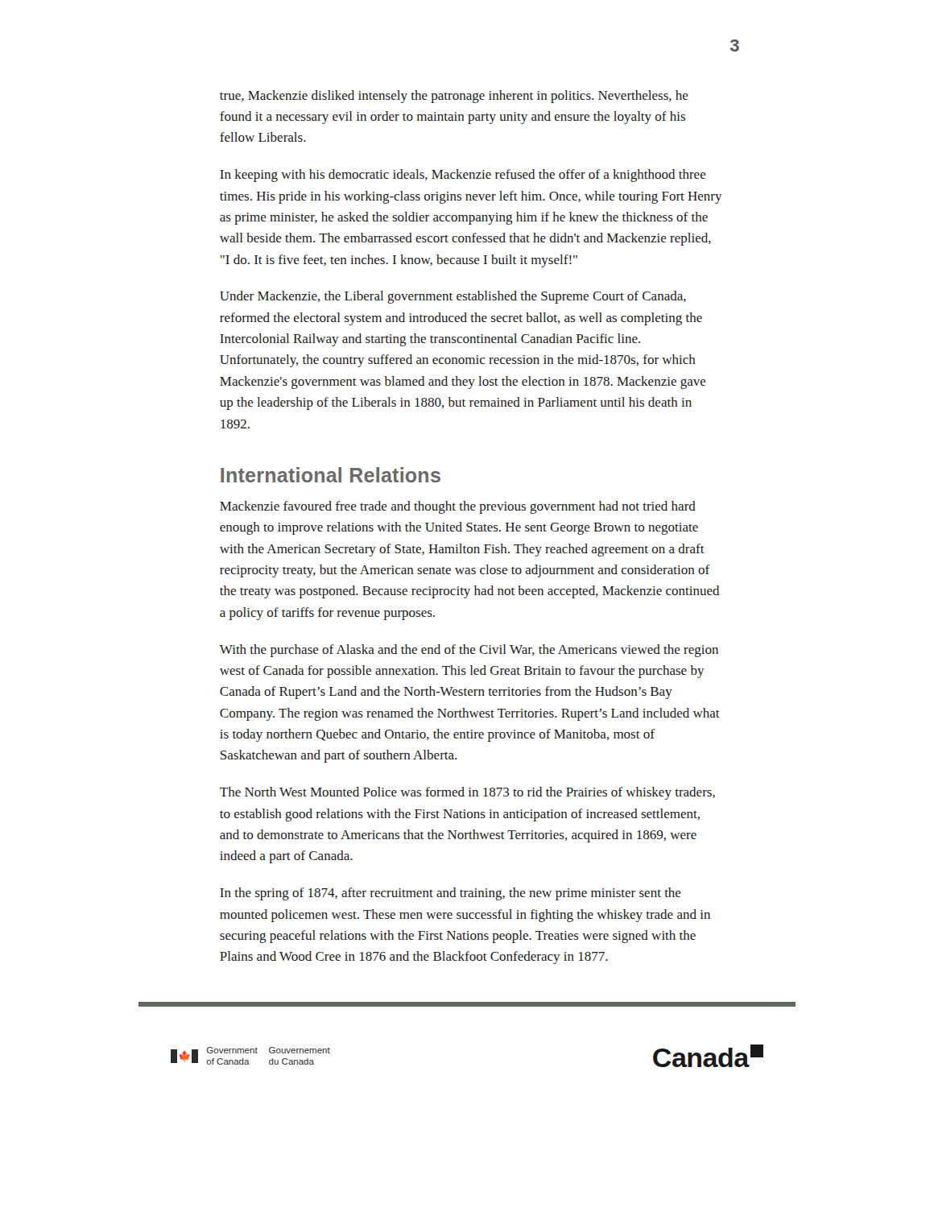3
true, Mackenzie disliked intensely the patronage inherent in politics. Nevertheless, he found it a necessary evil in order to maintain party unity and ensure the loyalty of his fellow Liberals.
In keeping with his democratic ideals, Mackenzie refused the offer of a knighthood three times. His pride in his working-class origins never left him. Once, while touring Fort Henry as prime minister, he asked the soldier accompanying him if he knew the thickness of the wall beside them. The embarrassed escort confessed that he didn't and Mackenzie replied, "I do. It is five feet, ten inches. I know, because I built it myself!"
Under Mackenzie, the Liberal government established the Supreme Court of Canada, reformed the electoral system and introduced the secret ballot, as well as completing the Intercolonial Railway and starting the transcontinental Canadian Pacific line. Unfortunately, the country suffered an economic recession in the mid-1870s, for which Mackenzie's government was blamed and they lost the election in 1878. Mackenzie gave up the leadership of the Liberals in 1880, but remained in Parliament until his death in 1892.
International Relations
Mackenzie favoured free trade and thought the previous government had not tried hard enough to improve relations with the United States. He sent George Brown to negotiate with the American Secretary of State, Hamilton Fish. They reached agreement on a draft reciprocity treaty, but the American senate was close to adjournment and consideration of the treaty was postponed. Because reciprocity had not been accepted, Mackenzie continued a policy of tariffs for revenue purposes.
With the purchase of Alaska and the end of the Civil War, the Americans viewed the region west of Canada for possible annexation. This led Great Britain to favour the purchase by Canada of Rupert’s Land and the North-Western territories from the Hudson’s Bay Company. The region was renamed the Northwest Territories. Rupert’s Land included what is today northern Quebec and Ontario, the entire province of Manitoba, most of Saskatchewan and part of southern Alberta.
The North West Mounted Police was formed in 1873 to rid the Prairies of whiskey traders, to establish good relations with the First Nations in anticipation of increased settlement, and to demonstrate to Americans that the Northwest Territories, acquired in 1869, were indeed a part of Canada.
In the spring of 1874, after recruitment and training, the new prime minister sent the mounted policemen west. These men were successful in fighting the whiskey trade and in securing peaceful relations with the First Nations people. Treaties were signed with the Plains and Wood Cree in 1876 and the Blackfoot Confederacy in 1877.
🍁 Government
of Canada Gouvernement
du Canada
Canada